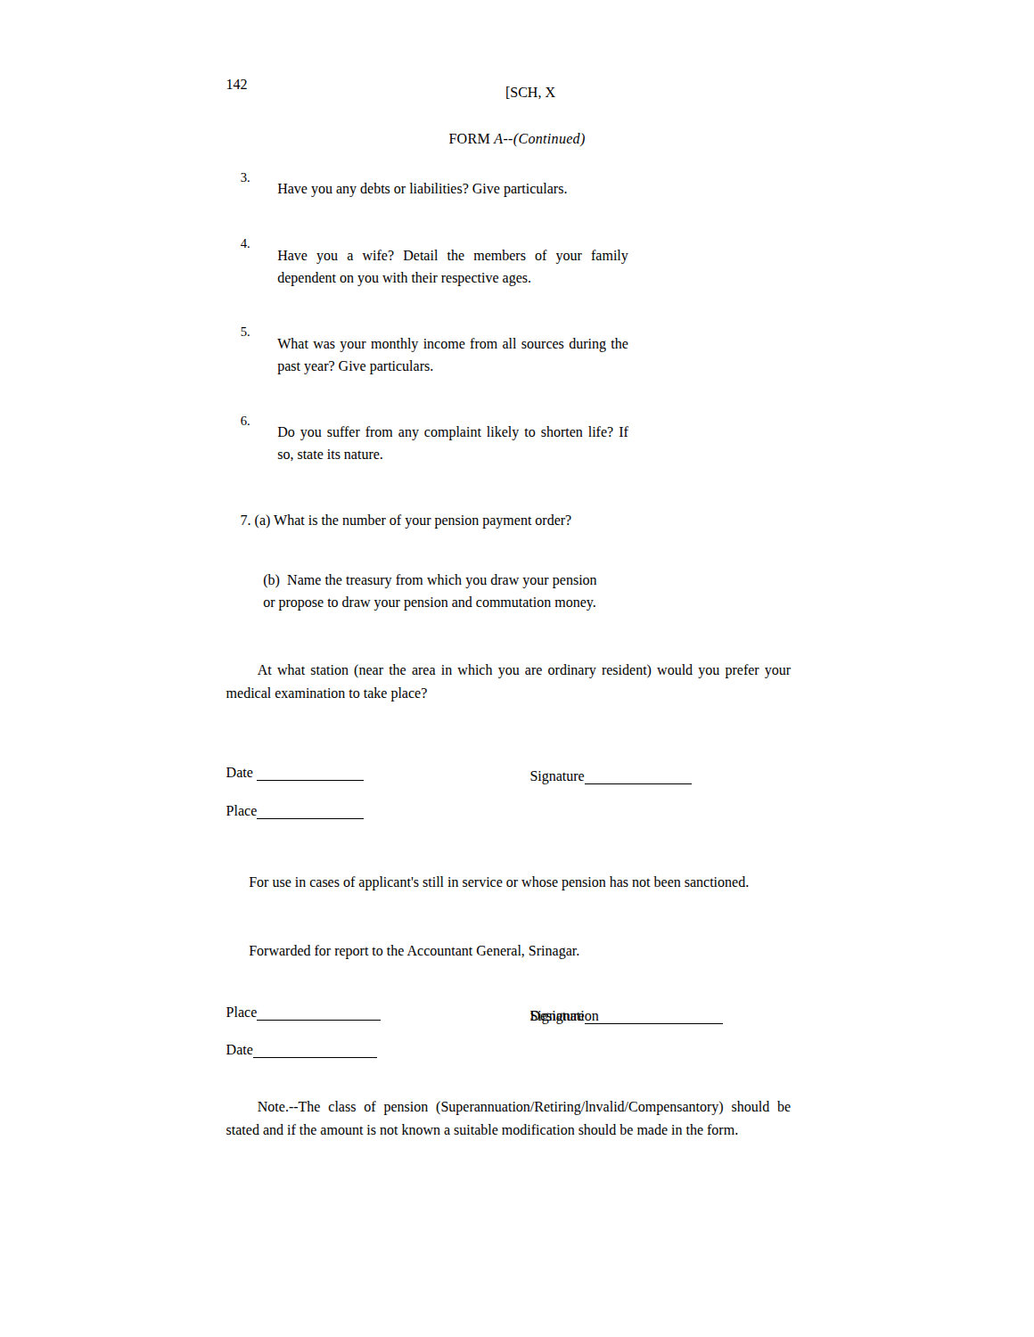142 [SCH, X
FORM A--(Continued)
3. Have you any debts or liabilities? Give particulars.
4. Have you a wife? Detail the members of your family dependent on you with their respective ages.
5. What was your monthly income from all sources during the past year? Give particulars.
6. Do you suffer from any complaint likely to shorten life? If so, state its nature.
7. (a) What is the number of your pension payment order?
(b) Name the treasury from which you draw your pension or propose to draw your pension and commutation money.
At what station (near the area in which you are ordinary resident) would you prefer your medical examination to take place?
Date Signature
Place
For use in cases of applicant's still in service or whose pension has not been sanctioned.
Forwarded for report to the Accountant General, Srinagar.
Place Signature
Date Designation
Note.--The class of pension (Superannuation/Retiring/lnvalid/Compensantory) should be stated and if the amount is not known a suitable modification should be made in the form.